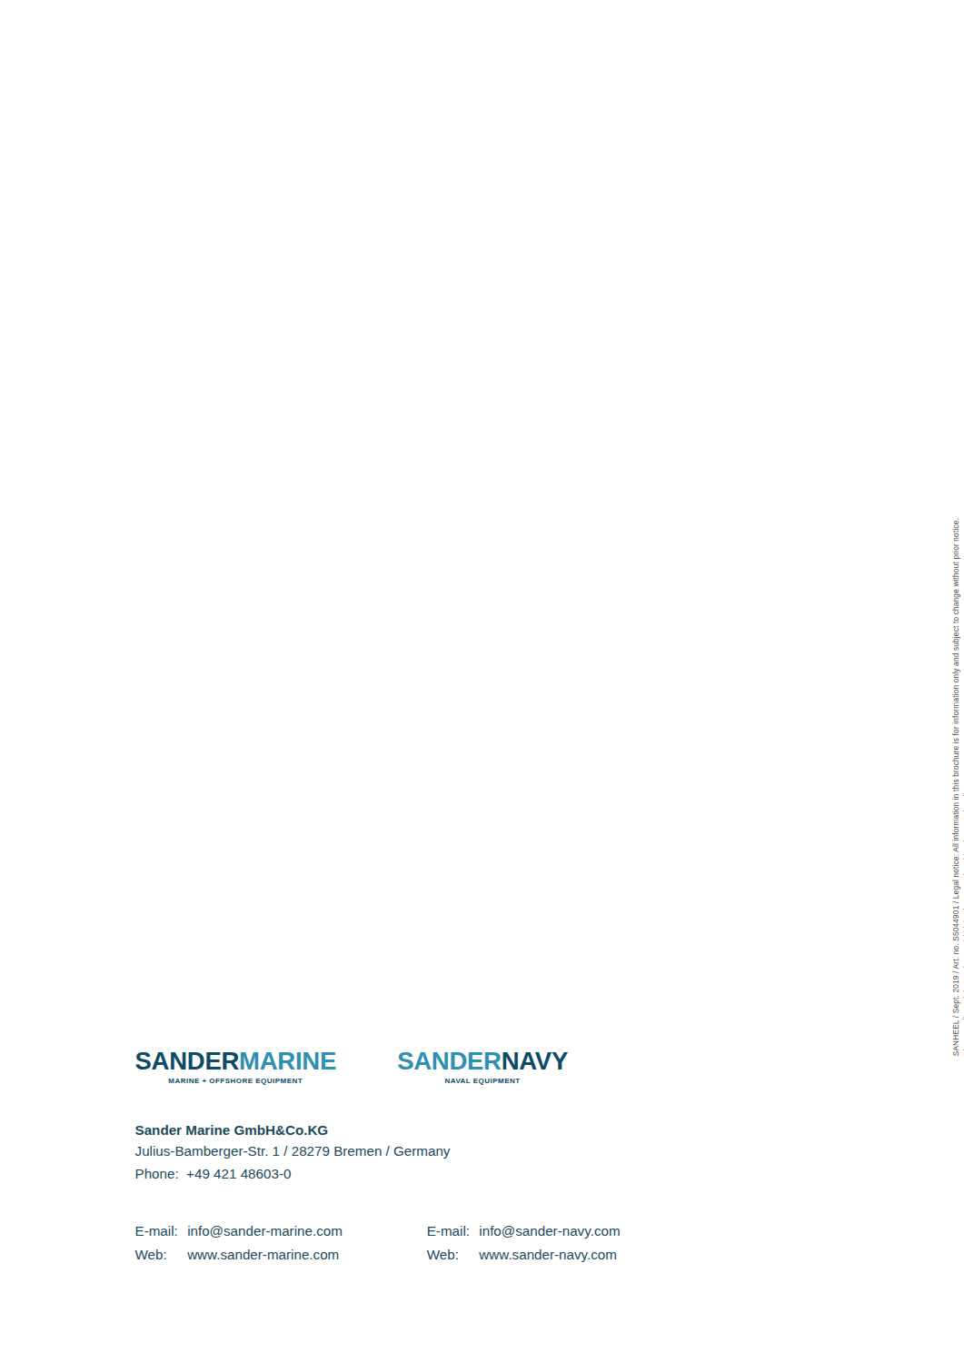SANHEEL / Sept. 2019 / Art. no. S5044901 / Legal notice: All information in this brochure is for information only and subject to change without prior notice. Photo credits: AdobeStock - tapui (title), Shutterstock - phive (page 2, head)
SANDER MARINE
Marine + Offshore Equipment
SANDER NAVY
Naval Equipment
Sander Marine GmbH&Co.KG
Julius-Bamberger-Str. 1 / 28279 Bremen / Germany
Phone: +49 421 48603-0
E-mail: info@sander-marine.com
Web: www.sander-marine.com
E-mail: info@sander-navy.com
Web: www.sander-navy.com